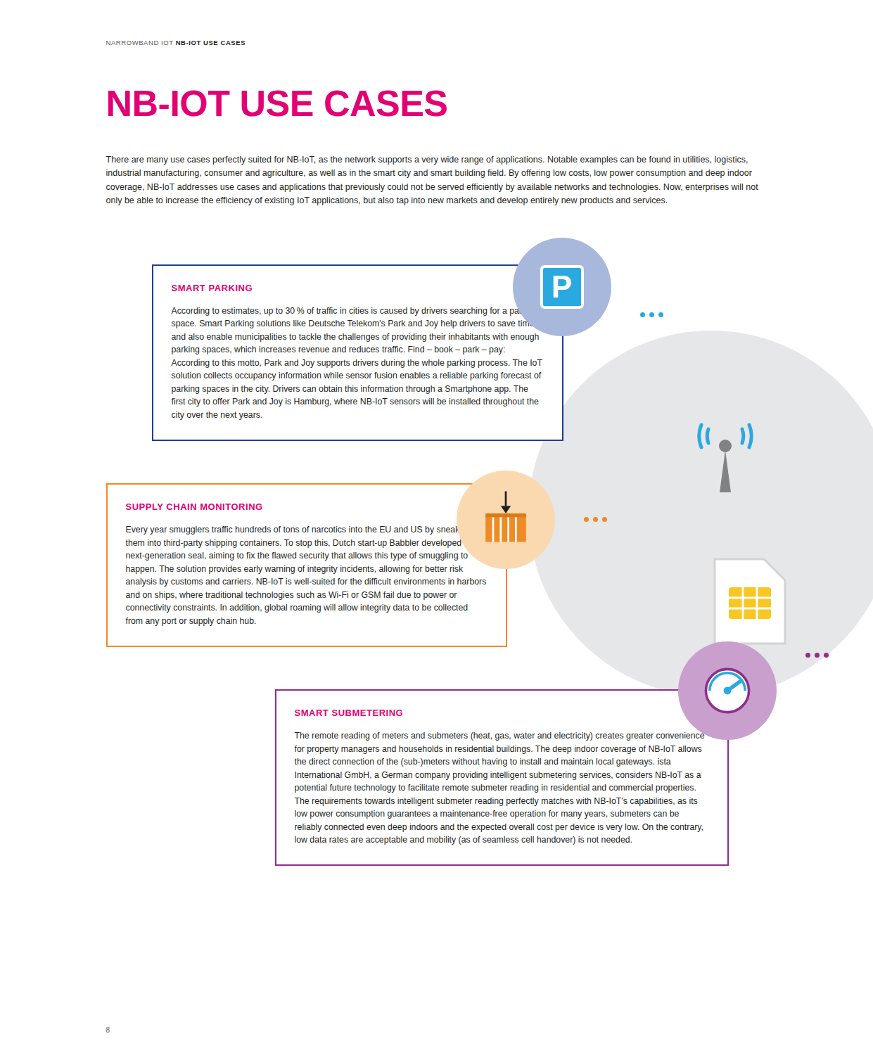NARROWBAND IOT NB-IOT USE CASES
NB-IOT USE CASES
There are many use cases perfectly suited for NB-IoT, as the network supports a very wide range of applications. Notable examples can be found in utilities, logistics, industrial manufacturing, consumer and agriculture, as well as in the smart city and smart building field. By offering low costs, low power consumption and deep indoor coverage, NB-IoT addresses use cases and applications that previously could not be served efficiently by available networks and technologies. Now, enterprises will not only be able to increase the efficiency of existing IoT applications, but also tap into new markets and develop entirely new products and services.
SMART PARKING
According to estimates, up to 30 % of traffic in cities is caused by drivers searching for a parking space. Smart Parking solutions like Deutsche Telekom's Park and Joy help drivers to save time and also enable municipalities to tackle the challenges of providing their inhabitants with enough parking spaces, which increases revenue and reduces traffic. Find – book – park – pay: According to this motto, Park and Joy supports drivers during the whole parking process. The IoT solution collects occupancy information while sensor fusion enables a reliable parking forecast of parking spaces in the city. Drivers can obtain this information through a Smartphone app. The first city to offer Park and Joy is Hamburg, where NB-IoT sensors will be installed throughout the city over the next years.
P
SUPPLY CHAIN MONITORING
Every year smugglers traffic hundreds of tons of narcotics into the EU and US by sneaking them into third-party shipping containers. To stop this, Dutch start-up Babbler developed a next-generation seal, aiming to fix the flawed security that allows this type of smuggling to happen. The solution provides early warning of integrity incidents, allowing for better risk analysis by customs and carriers. NB-IoT is well-suited for the difficult environments in harbors and on ships, where traditional technologies such as Wi-Fi or GSM fail due to power or connectivity constraints. In addition, global roaming will allow integrity data to be collected from any port or supply chain hub.
SMART SUBMETERING
The remote reading of meters and submeters (heat, gas, water and electricity) creates greater convenience for property managers and households in residential buildings. The deep indoor coverage of NB-IoT allows the direct connection of the (sub-)meters without having to install and maintain local gateways. ista International GmbH, a German company providing intelligent submetering services, considers NB-IoT as a potential future technology to facilitate remote submeter reading in residential and commercial properties. The requirements towards intelligent submeter reading perfectly matches with NB-IoT’s capabilities, as its low power consumption guarantees a maintenance-free operation for many years, submeters can be reliably connected even deep indoors and the expected overall cost per device is very low. On the contrary, low data rates are acceptable and mobility (as of seamless cell handover) is not needed.
8